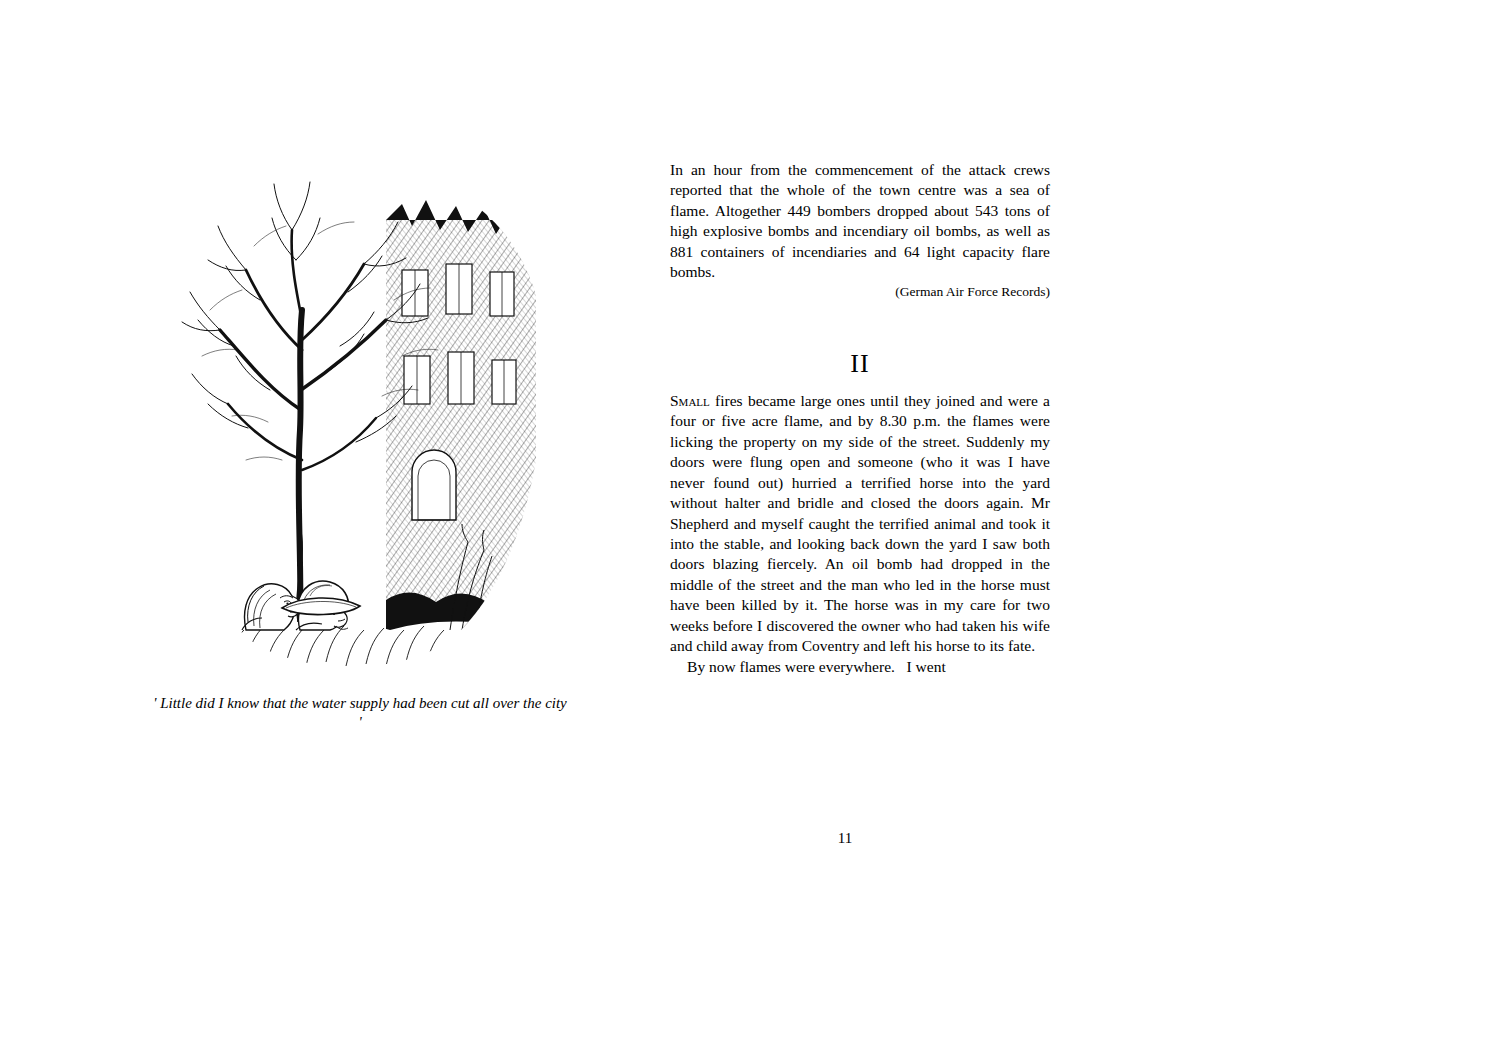' Little did I know that the water supply had been cut all over the city '
In an hour from the commencement of the attack crews reported that the whole of the town centre was a sea of flame. Altogether 449 bombers dropped about 543 tons of high explosive bombs and incendiary oil bombs, as well as 881 containers of incendiaries and 64 light capacity flare bombs.
(German Air Force Records)
II
Small fires became large ones until they joined and were a four or five acre flame, and by 8.30 p.m. the flames were licking the property on my side of the street. Suddenly my doors were flung open and someone (who it was I have never found out) hurried a terrified horse into the yard without halter and bridle and closed the doors again. Mr Shepherd and myself caught the terrified animal and took it into the stable, and looking back down the yard I saw both doors blazing fiercely. An oil bomb had dropped in the middle of the street and the man who led in the horse must have been killed by it. The horse was in my care for two weeks before I discovered the owner who had taken his wife and child away from Coventry and left his horse to its fate.
By now flames were everywhere. I went
11